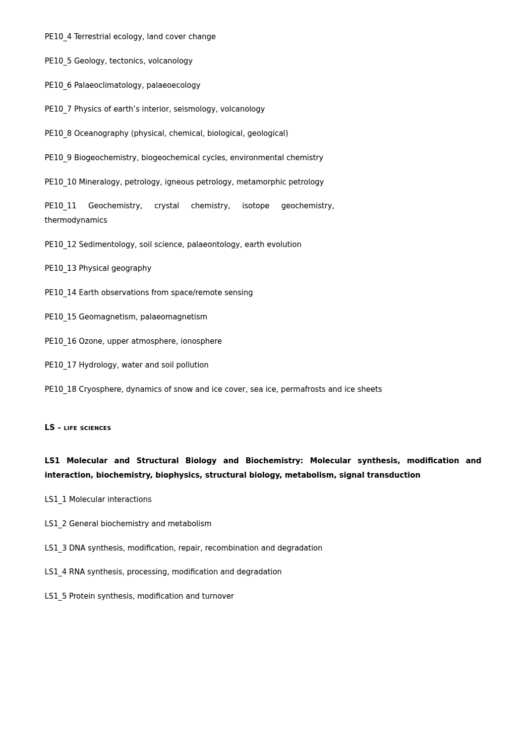PE10_4 Terrestrial ecology, land cover change
PE10_5 Geology, tectonics, volcanology
PE10_6 Palaeoclimatology, palaeoecology
PE10_7 Physics of earth’s interior, seismology, volcanology
PE10_8 Oceanography (physical, chemical, biological, geological)
PE10_9 Biogeochemistry, biogeochemical cycles, environmental chemistry
PE10_10 Mineralogy, petrology, igneous petrology, metamorphic petrology
PE10_11 Geochemistry, crystal chemistry, isotope geochemistry,
thermodynamics
PE10_12 Sedimentology, soil science, palaeontology, earth evolution
PE10_13 Physical geography
PE10_14 Earth observations from space/remote sensing
PE10_15 Geomagnetism, palaeomagnetism
PE10_16 Ozone, upper atmosphere, ionosphere
PE10_17 Hydrology, water and soil pollution
PE10_18 Cryosphere, dynamics of snow and ice cover, sea ice, permafrosts and ice sheets
LS - Life Sciences
LS1 Molecular and Structural Biology and Biochemistry: Molecular synthesis, modification and interaction, biochemistry, biophysics, structural biology, metabolism, signal transduction
LS1_1 Molecular interactions
LS1_2 General biochemistry and metabolism
LS1_3 DNA synthesis, modification, repair, recombination and degradation
LS1_4 RNA synthesis, processing, modification and degradation
LS1_5 Protein synthesis, modification and turnover